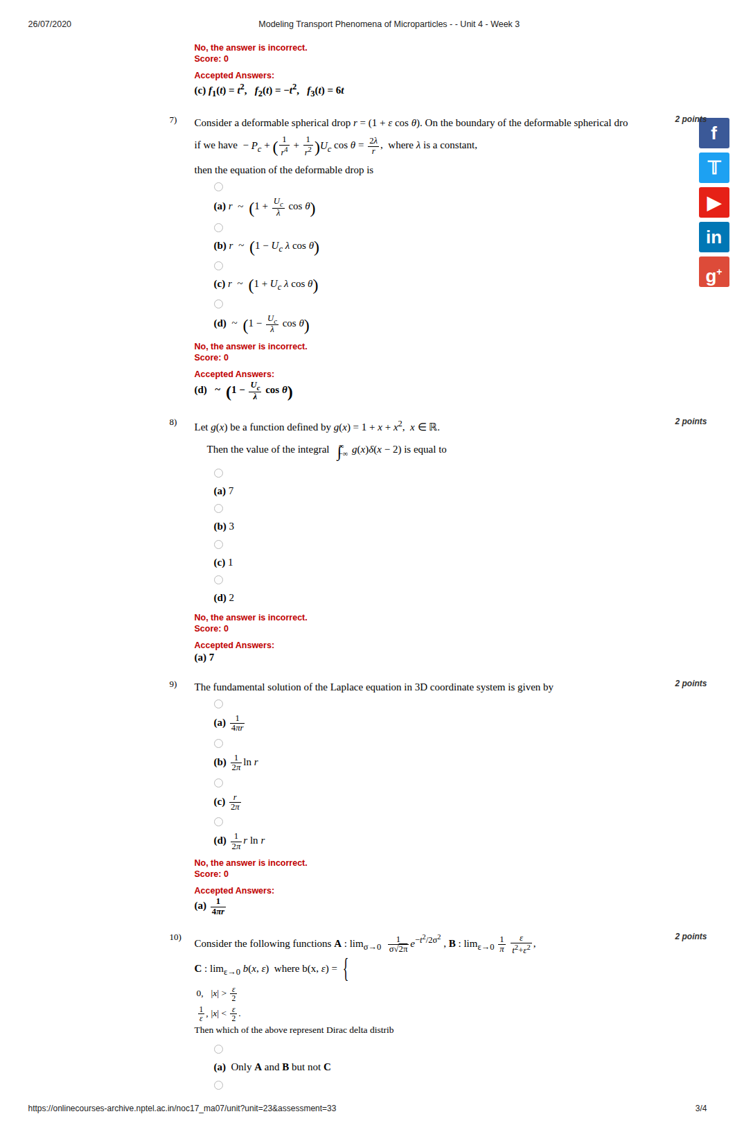26/07/2020
Modeling Transport Phenomena of Microparticles - - Unit 4 - Week 3
f
𝕋
▶
in
g+
No, the answer is incorrect.
Score: 0
Accepted Answers:
(c) f1(t) = t2, f2(t) = −t2, f3(t) = 6t
7) 2 points
Consider a deformable spherical drop r = (1 + ε cos θ). On the boundary of the deformable spherical dro
if we have − Pc + (1 r4 + 1 r2) Uc cos θ = 2λ r, where λ is a constant,
then the equation of the deformable drop is
(a) r ~ (1 + Uc λ cos θ)
(b) r ~ (1 − Uc λ cos θ)
(c) r ~ (1 + Uc λ cos θ)
(d) ~ (1 − Uc λ cos θ)
No, the answer is incorrect.
Score: 0
Accepted Answers:
(d) ~ (1 − Uc λ cos θ)
8) 2 points
Let g(x) be a function defined by g(x) = 1 + x + x2, x ∈ ℝ.
Then the value of the integral ∫∞−∞ g(x)δ(x − 2) is equal to
(a) 7
(b) 3
(c) 1
(d) 2
No, the answer is incorrect.
Score: 0
Accepted Answers:
(a) 7
9) 2 points
The fundamental solution of the Laplace equation in 3D coordinate system is given by
(a) 14πr
(b) 12πln r
(c) r 2π
(d) 12π r ln r
No, the answer is incorrect.
Score: 0
Accepted Answers:
(a) 14πr
10) 2 points
Consider the following functions A : limσ→0 1 σ√2π e−t2/2σ2 , B : limε→0 1 π εt2+ε2,
C : limε→0 b(x, ε) where b(x, ε) =
| 0, | / x / > ε 2 |
| 1 ε , | / x / < ε 2 . |
Then which of the above represent Dirac delta distrib
(a) Only A and B but not C
https://onlinecourses-archive.nptel.ac.in/noc17_ma07/unit?unit=23&assessment=33
3/4